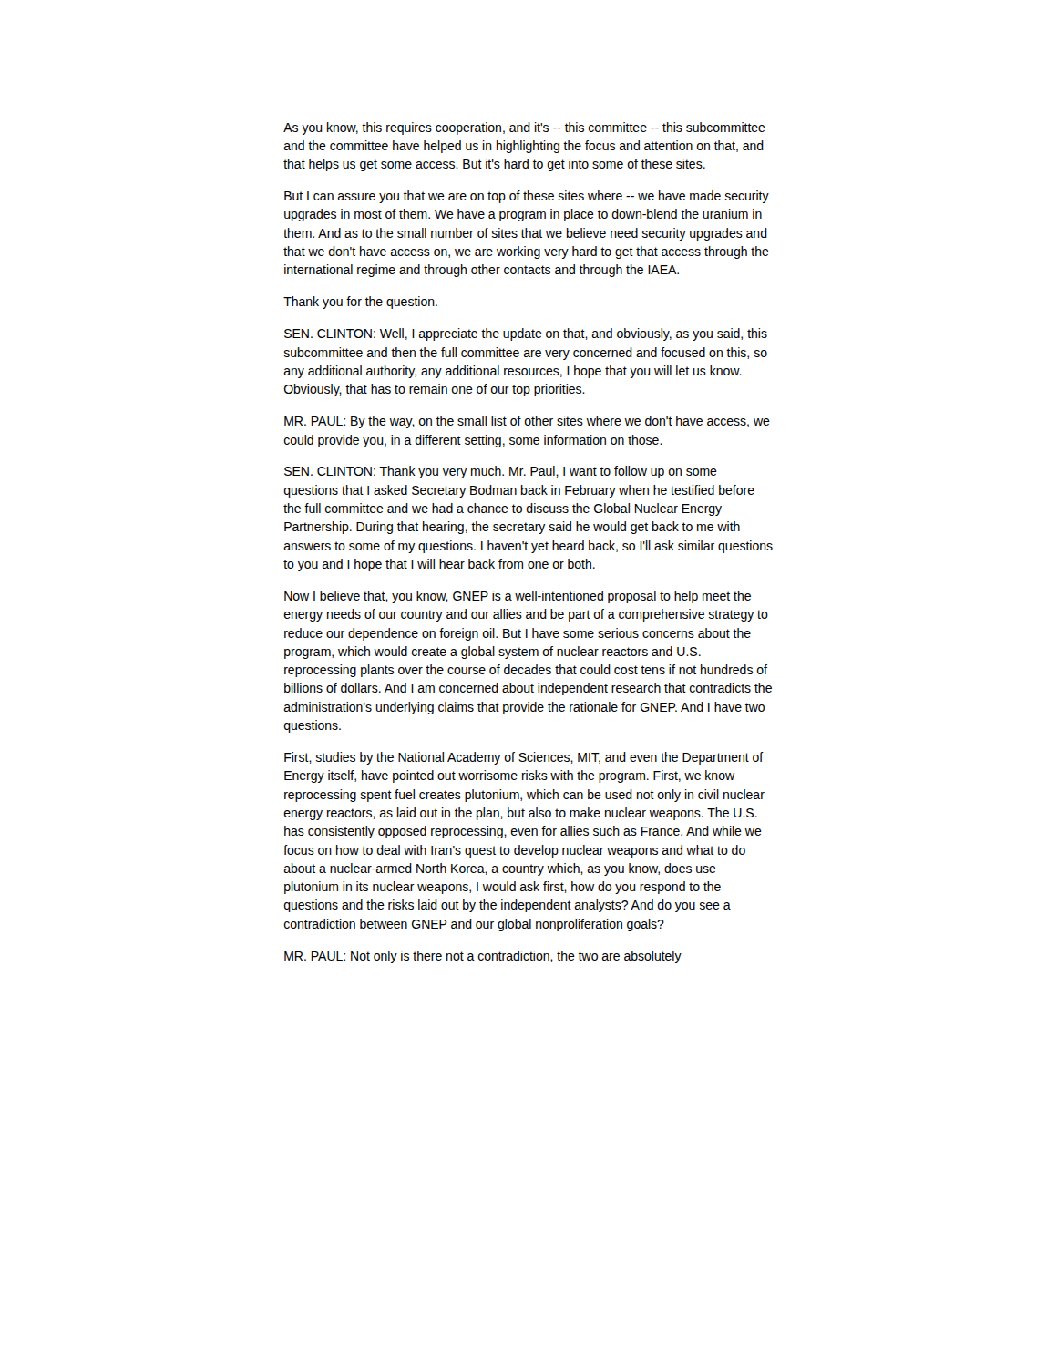As you know, this requires cooperation, and it's -- this committee -- this subcommittee and the committee have helped us in highlighting the focus and attention on that, and that helps us get some access. But it's hard to get into some of these sites.
But I can assure you that we are on top of these sites where -- we have made security upgrades in most of them. We have a program in place to down-blend the uranium in them. And as to the small number of sites that we believe need security upgrades and that we don't have access on, we are working very hard to get that access through the international regime and through other contacts and through the IAEA.
Thank you for the question.
SEN. CLINTON: Well, I appreciate the update on that, and obviously, as you said, this subcommittee and then the full committee are very concerned and focused on this, so any additional authority, any additional resources, I hope that you will let us know. Obviously, that has to remain one of our top priorities.
MR. PAUL: By the way, on the small list of other sites where we don't have access, we could provide you, in a different setting, some information on those.
SEN. CLINTON: Thank you very much. Mr. Paul, I want to follow up on some questions that I asked Secretary Bodman back in February when he testified before the full committee and we had a chance to discuss the Global Nuclear Energy Partnership. During that hearing, the secretary said he would get back to me with answers to some of my questions. I haven't yet heard back, so I'll ask similar questions to you and I hope that I will hear back from one or both.
Now I believe that, you know, GNEP is a well-intentioned proposal to help meet the energy needs of our country and our allies and be part of a comprehensive strategy to reduce our dependence on foreign oil. But I have some serious concerns about the program, which would create a global system of nuclear reactors and U.S. reprocessing plants over the course of decades that could cost tens if not hundreds of billions of dollars. And I am concerned about independent research that contradicts the administration's underlying claims that provide the rationale for GNEP. And I have two questions.
First, studies by the National Academy of Sciences, MIT, and even the Department of Energy itself, have pointed out worrisome risks with the program. First, we know reprocessing spent fuel creates plutonium, which can be used not only in civil nuclear energy reactors, as laid out in the plan, but also to make nuclear weapons. The U.S. has consistently opposed reprocessing, even for allies such as France. And while we focus on how to deal with Iran's quest to develop nuclear weapons and what to do about a nuclear-armed North Korea, a country which, as you know, does use plutonium in its nuclear weapons, I would ask first, how do you respond to the questions and the risks laid out by the independent analysts? And do you see a contradiction between GNEP and our global nonproliferation goals?
MR. PAUL: Not only is there not a contradiction, the two are absolutely